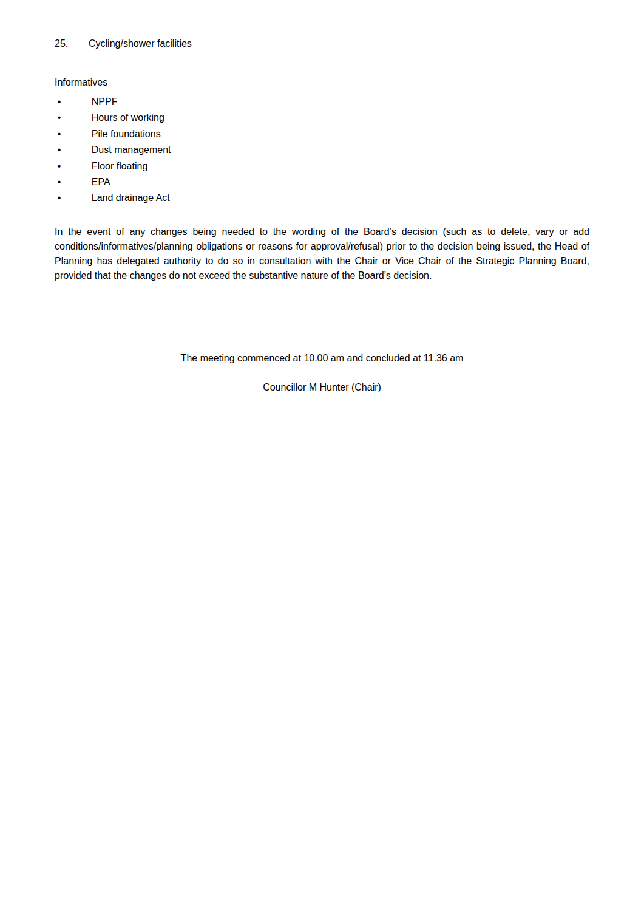25. Cycling/shower facilities
Informatives
•NPPF
•Hours of working
•Pile foundations
•Dust management
•Floor floating
•EPA
•Land drainage Act
In the event of any changes being needed to the wording of the Board’s decision (such as to delete, vary or add conditions/informatives/planning obligations or reasons for approval/refusal) prior to the decision being issued, the Head of Planning has delegated authority to do so in consultation with the Chair or Vice Chair of the Strategic Planning Board, provided that the changes do not exceed the substantive nature of the Board’s decision.
The meeting commenced at 10.00 am and concluded at 11.36 am
Councillor M Hunter (Chair)